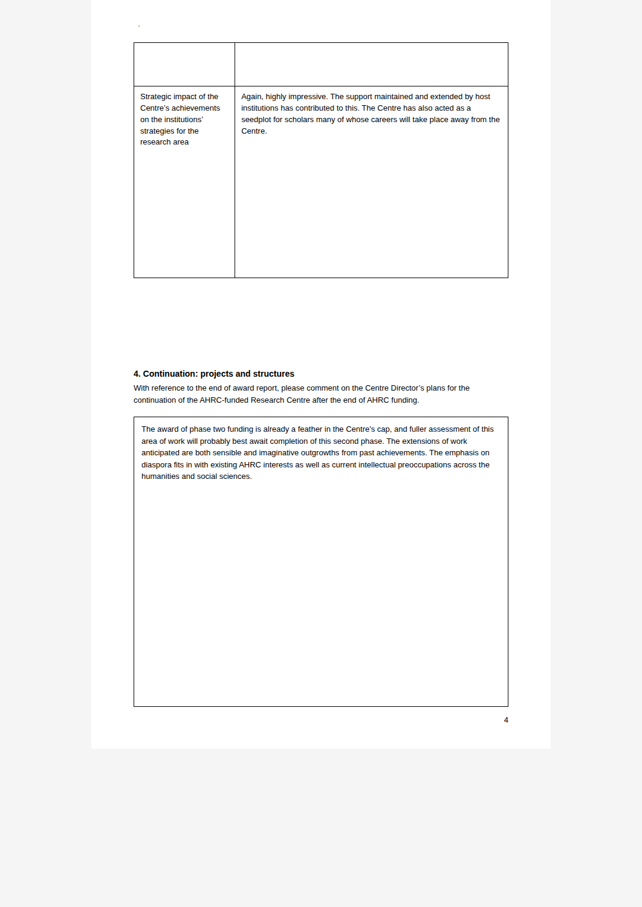′
| Strategic impact of the Centre’s achievements on the institutions’ strategies for the research area | Again, highly impressive. The support maintained and extended by host institutions has contributed to this. The Centre has also acted as a seedplot for scholars many of whose careers will take place away from the Centre. |
4. Continuation: projects and structures
With reference to the end of award report, please comment on the Centre Director’s plans for the continuation of the AHRC-funded Research Centre after the end of AHRC funding.
The award of phase two funding is already a feather in the Centre's cap, and fuller assessment of this area of work will probably best await completion of this second phase. The extensions of work anticipated are both sensible and imaginative outgrowths from past achievements. The emphasis on diaspora fits in with existing AHRC interests as well as current intellectual preoccupations across the humanities and social sciences.
4